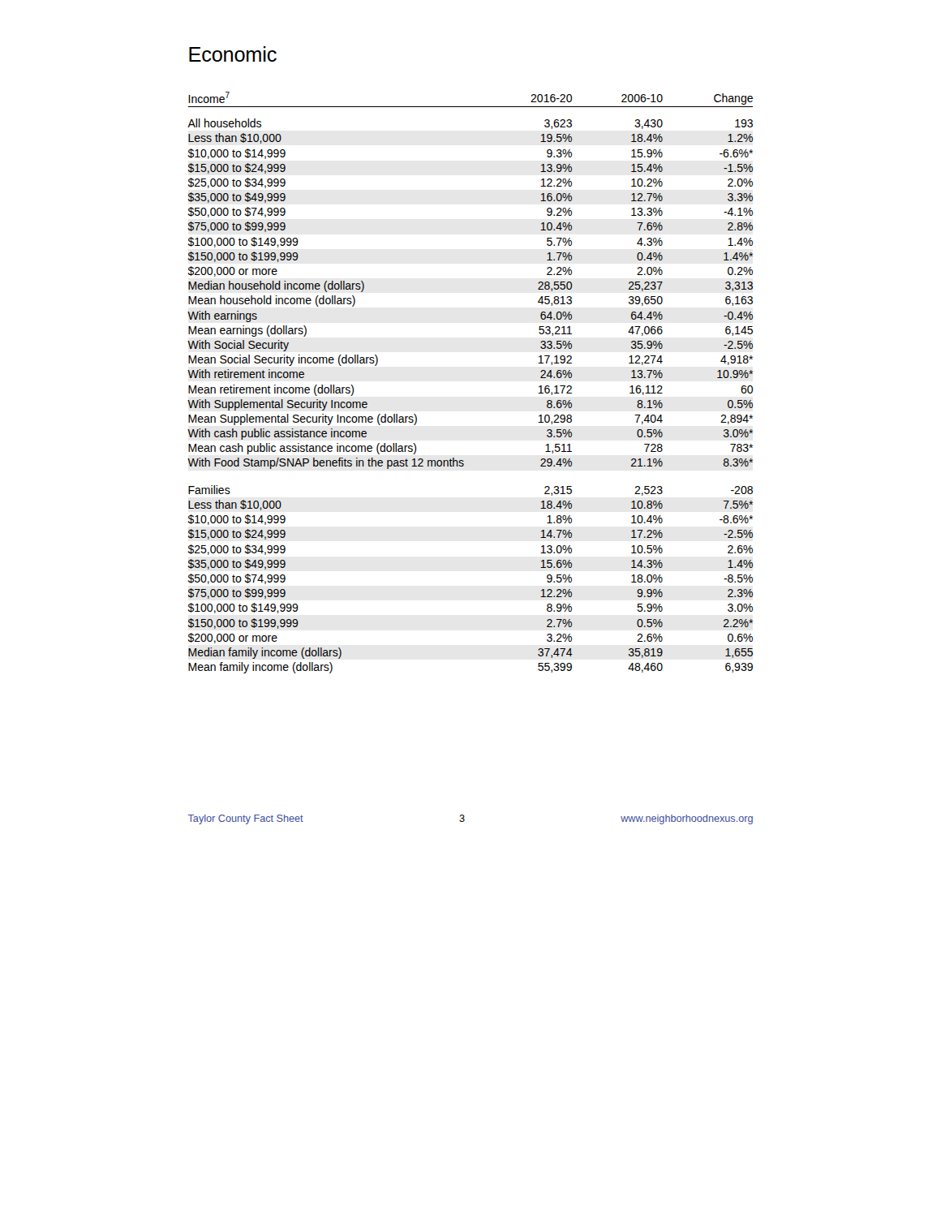Economic
| Income 7 | 2016-20 | 2006-10 | Change |
| --- | --- | --- | --- |
| All households | 3,623 | 3,430 | 193 |
| Less than $10,000 | 19.5% | 18.4% | 1.2% |
| $10,000 to $14,999 | 9.3% | 15.9% | -6.6%* |
| $15,000 to $24,999 | 13.9% | 15.4% | -1.5% |
| $25,000 to $34,999 | 12.2% | 10.2% | 2.0% |
| $35,000 to $49,999 | 16.0% | 12.7% | 3.3% |
| $50,000 to $74,999 | 9.2% | 13.3% | -4.1% |
| $75,000 to $99,999 | 10.4% | 7.6% | 2.8% |
| $100,000 to $149,999 | 5.7% | 4.3% | 1.4% |
| $150,000 to $199,999 | 1.7% | 0.4% | 1.4%* |
| $200,000 or more | 2.2% | 2.0% | 0.2% |
| Median household income (dollars) | 28,550 | 25,237 | 3,313 |
| Mean household income (dollars) | 45,813 | 39,650 | 6,163 |
| With earnings | 64.0% | 64.4% | -0.4% |
| Mean earnings (dollars) | 53,211 | 47,066 | 6,145 |
| With Social Security | 33.5% | 35.9% | -2.5% |
| Mean Social Security income (dollars) | 17,192 | 12,274 | 4,918* |
| With retirement income | 24.6% | 13.7% | 10.9%* |
| Mean retirement income (dollars) | 16,172 | 16,112 | 60 |
| With Supplemental Security Income | 8.6% | 8.1% | 0.5% |
| Mean Supplemental Security Income (dollars) | 10,298 | 7,404 | 2,894* |
| With cash public assistance income | 3.5% | 0.5% | 3.0%* |
| Mean cash public assistance income (dollars) | 1,511 | 728 | 783* |
| With Food Stamp/SNAP benefits in the past 12 months | 29.4% | 21.1% | 8.3%* |
| Families | 2,315 | 2,523 | -208 |
| Less than $10,000 | 18.4% | 10.8% | 7.5%* |
| $10,000 to $14,999 | 1.8% | 10.4% | -8.6%* |
| $15,000 to $24,999 | 14.7% | 17.2% | -2.5% |
| $25,000 to $34,999 | 13.0% | 10.5% | 2.6% |
| $35,000 to $49,999 | 15.6% | 14.3% | 1.4% |
| $50,000 to $74,999 | 9.5% | 18.0% | -8.5% |
| $75,000 to $99,999 | 12.2% | 9.9% | 2.3% |
| $100,000 to $149,999 | 8.9% | 5.9% | 3.0% |
| $150,000 to $199,999 | 2.7% | 0.5% | 2.2%* |
| $200,000 or more | 3.2% | 2.6% | 0.6% |
| Median family income (dollars) | 37,474 | 35,819 | 1,655 |
| Mean family income (dollars) | 55,399 | 48,460 | 6,939 |
Taylor County Fact Sheet 3 www.neighborhoodnexus.org